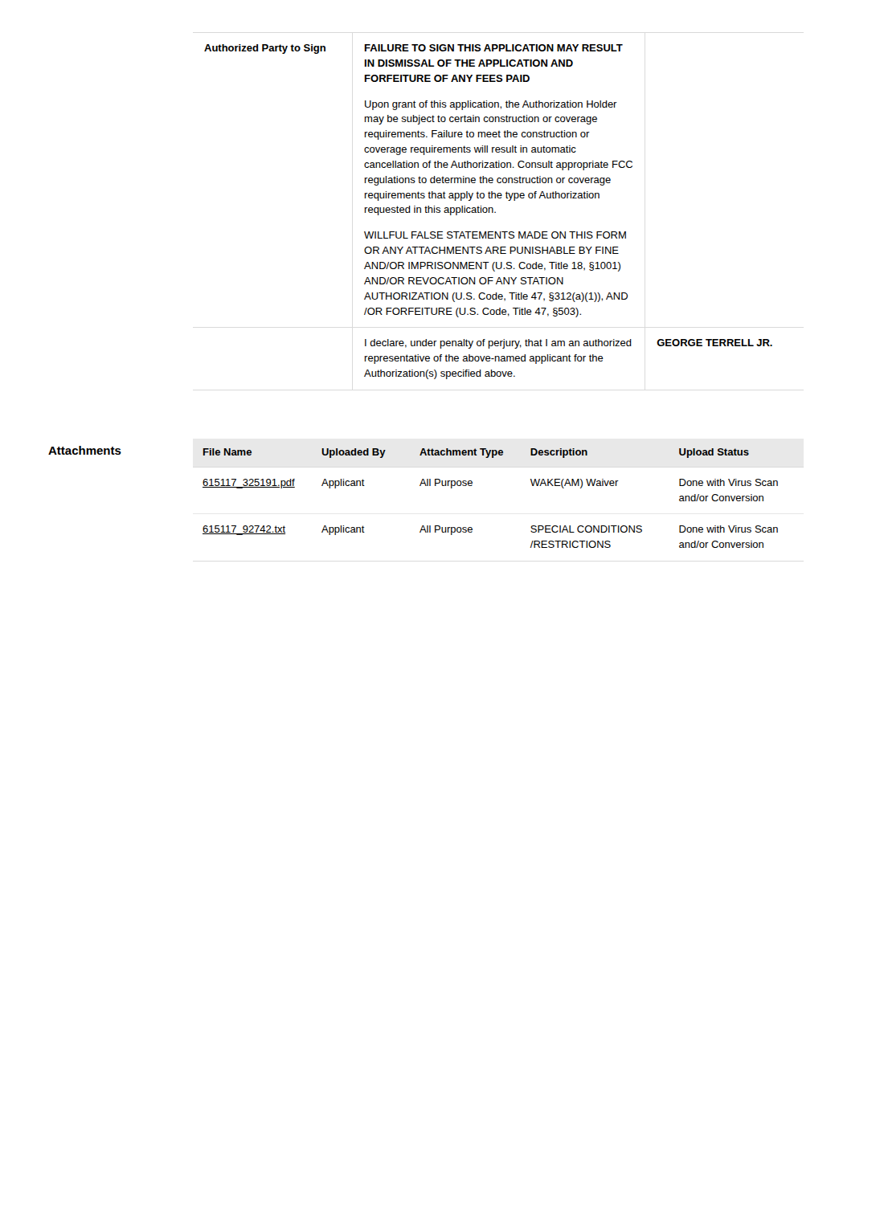| Authorized Party to Sign | FAILURE TO SIGN THIS APPLICATION MAY RESULT IN DISMISSAL OF THE APPLICATION AND FORFEITURE OF ANY FEES PAID Upon grant of this application, the Authorization Holder may be subject to certain construction or coverage requirements. Failure to meet the construction or coverage requirements will result in automatic cancellation of the Authorization. Consult appropriate FCC regulations to determine the construction or coverage requirements that apply to the type of Authorization requested in this application. WILLFUL FALSE STATEMENTS MADE ON THIS FORM OR ANY ATTACHMENTS ARE PUNISHABLE BY FINE AND/OR IMPRISONMENT (U.S. Code, Title 18, §1001) AND/OR REVOCATION OF ANY STATION AUTHORIZATION (U.S. Code, Title 47, §312(a)(1)), AND /OR FORFEITURE (U.S. Code, Title 47, §503). | |
| | I declare, under penalty of perjury, that I am an authorized representative of the above-named applicant for the Authorization(s) specified above. | GEORGE TERRELL JR. |
Attachments
| File Name | Uploaded By | Attachment Type | Description | Upload Status |
| --- | --- | --- | --- | --- |
| 615117_325191.pdf | Applicant | All Purpose | WAKE(AM) Waiver | Done with Virus Scan and/or Conversion |
| 615117_92742.txt | Applicant | All Purpose | SPECIAL CONDITIONS /RESTRICTIONS | Done with Virus Scan and/or Conversion |